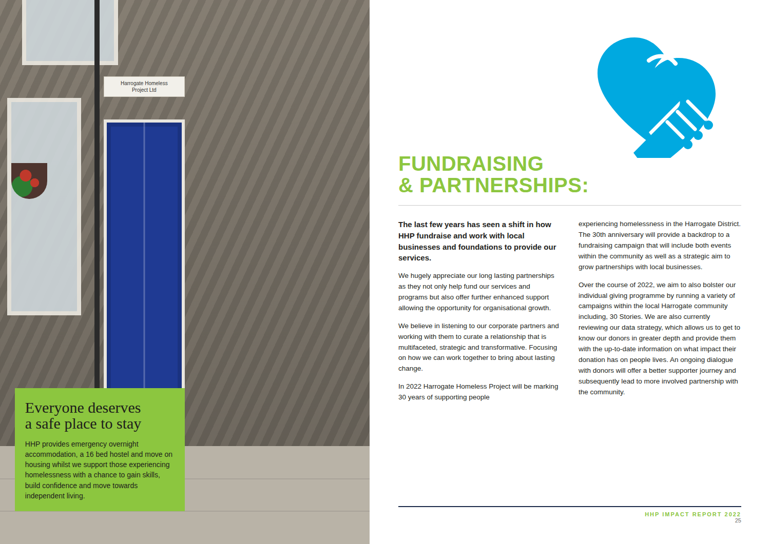Harrogate Homeless
Project Ltd
Everyone deserves
a safe place to stay
HHP provides emergency overnight accommodation, a 16 bed hostel and move on housing whilst we support those experiencing homelessness with a chance to gain skills, build confidence and move towards independent living.
Fundraising
& Partnerships:
The last few years has seen a shift in how HHP fundraise and work with local businesses and foundations to provide our services.
We hugely appreciate our long lasting partnerships as they not only help fund our services and programs but also offer further enhanced support allowing the opportunity for organisational growth.
We believe in listening to our corporate partners and working with them to curate a relationship that is multifaceted, strategic and transformative. Focusing on how we can work together to bring about lasting change.
In 2022 Harrogate Homeless Project will be marking 30 years of supporting people
experiencing homelessness in the Harrogate District. The 30th anniversary will provide a backdrop to a fundraising campaign that will include both events within the community as well as a strategic aim to grow partnerships with local businesses.
Over the course of 2022, we aim to also bolster our individual giving programme by running a variety of campaigns within the local Harrogate community including, 30 Stories. We are also currently reviewing our data strategy, which allows us to get to know our donors in greater depth and provide them with the up-to-date information on what impact their donation has on people lives. An ongoing dialogue with donors will offer a better supporter journey and subsequently lead to more involved partnership with the community.
HHP Impact Report 2022
25